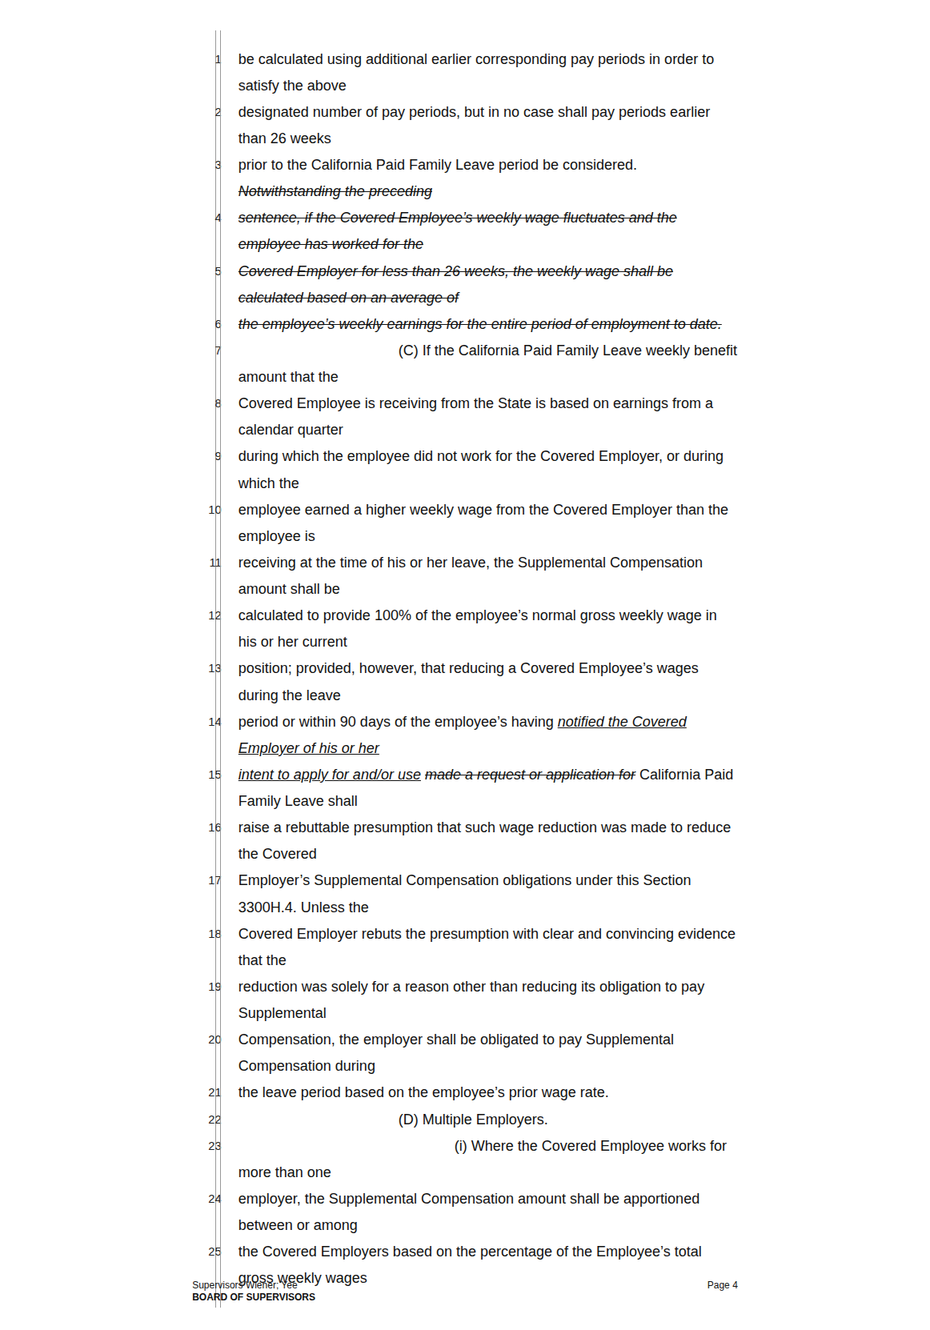be calculated using additional earlier corresponding pay periods in order to satisfy the above
designated number of pay periods, but in no case shall pay periods earlier than 26 weeks
prior to the California Paid Family Leave period be considered. Notwithstanding the preceding
sentence, if the Covered Employee’s weekly wage fluctuates and the employee has worked for the
Covered Employer for less than 26 weeks, the weekly wage shall be calculated based on an average of
the employee’s weekly earnings for the entire period of employment to date.
(C) If the California Paid Family Leave weekly benefit amount that the
Covered Employee is receiving from the State is based on earnings from a calendar quarter
during which the employee did not work for the Covered Employer, or during which the
employee earned a higher weekly wage from the Covered Employer than the employee is
receiving at the time of his or her leave, the Supplemental Compensation amount shall be
calculated to provide 100% of the employee’s normal gross weekly wage in his or her current
position; provided, however, that reducing a Covered Employee’s wages during the leave
period or within 90 days of the employee’s having notified the Covered Employer of his or her
intent to apply for and/or use made a request or application for California Paid Family Leave shall
raise a rebuttable presumption that such wage reduction was made to reduce the Covered
Employer’s Supplemental Compensation obligations under this Section 3300H.4. Unless the
Covered Employer rebuts the presumption with clear and convincing evidence that the
reduction was solely for a reason other than reducing its obligation to pay Supplemental
Compensation, the employer shall be obligated to pay Supplemental Compensation during
the leave period based on the employee’s prior wage rate.
(D) Multiple Employers.
(i) Where the Covered Employee works for more than one
employer, the Supplemental Compensation amount shall be apportioned between or among
the Covered Employers based on the percentage of the Employee’s total gross weekly wages
Supervisors Wiener; Yee
BOARD OF SUPERVISORS
Page 4